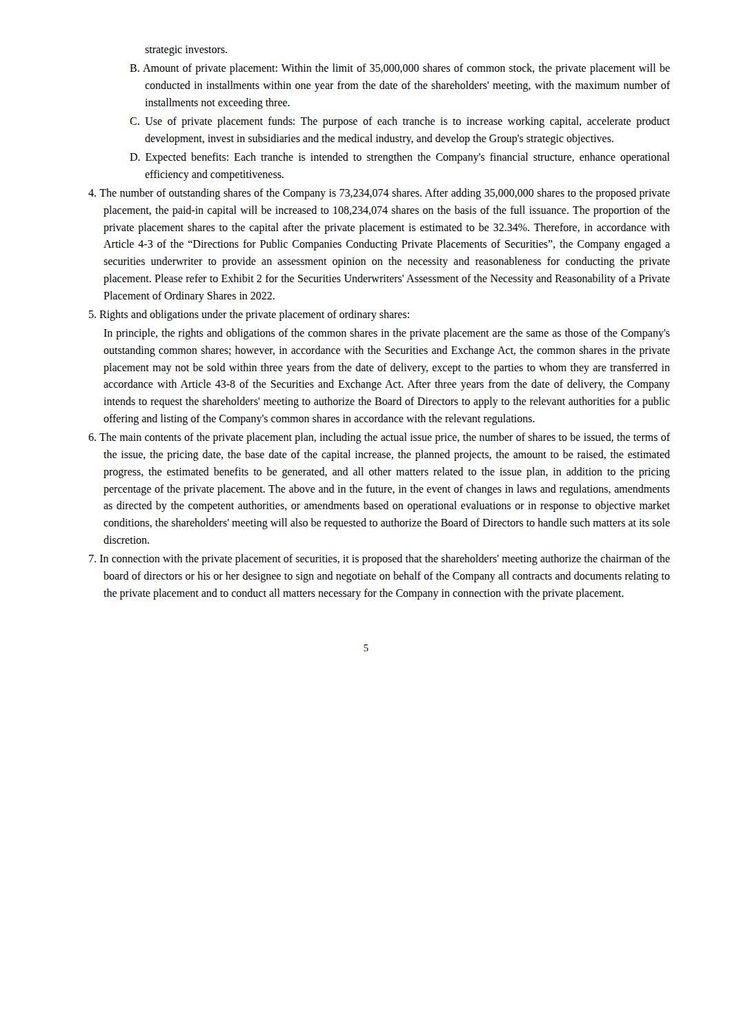strategic investors.
B. Amount of private placement: Within the limit of 35,000,000 shares of common stock, the private placement will be conducted in installments within one year from the date of the shareholders' meeting, with the maximum number of installments not exceeding three.
C. Use of private placement funds: The purpose of each tranche is to increase working capital, accelerate product development, invest in subsidiaries and the medical industry, and develop the Group's strategic objectives.
D. Expected benefits: Each tranche is intended to strengthen the Company's financial structure, enhance operational efficiency and competitiveness.
4. The number of outstanding shares of the Company is 73,234,074 shares. After adding 35,000,000 shares to the proposed private placement, the paid-in capital will be increased to 108,234,074 shares on the basis of the full issuance. The proportion of the private placement shares to the capital after the private placement is estimated to be 32.34%. Therefore, in accordance with Article 4-3 of the “Directions for Public Companies Conducting Private Placements of Securities”, the Company engaged a securities underwriter to provide an assessment opinion on the necessity and reasonableness for conducting the private placement. Please refer to Exhibit 2 for the Securities Underwriters' Assessment of the Necessity and Reasonability of a Private Placement of Ordinary Shares in 2022.
5. Rights and obligations under the private placement of ordinary shares:
In principle, the rights and obligations of the common shares in the private placement are the same as those of the Company's outstanding common shares; however, in accordance with the Securities and Exchange Act, the common shares in the private placement may not be sold within three years from the date of delivery, except to the parties to whom they are transferred in accordance with Article 43-8 of the Securities and Exchange Act. After three years from the date of delivery, the Company intends to request the shareholders' meeting to authorize the Board of Directors to apply to the relevant authorities for a public offering and listing of the Company's common shares in accordance with the relevant regulations.
6. The main contents of the private placement plan, including the actual issue price, the number of shares to be issued, the terms of the issue, the pricing date, the base date of the capital increase, the planned projects, the amount to be raised, the estimated progress, the estimated benefits to be generated, and all other matters related to the issue plan, in addition to the pricing percentage of the private placement. The above and in the future, in the event of changes in laws and regulations, amendments as directed by the competent authorities, or amendments based on operational evaluations or in response to objective market conditions, the shareholders' meeting will also be requested to authorize the Board of Directors to handle such matters at its sole discretion.
7. In connection with the private placement of securities, it is proposed that the shareholders' meeting authorize the chairman of the board of directors or his or her designee to sign and negotiate on behalf of the Company all contracts and documents relating to the private placement and to conduct all matters necessary for the Company in connection with the private placement.
5